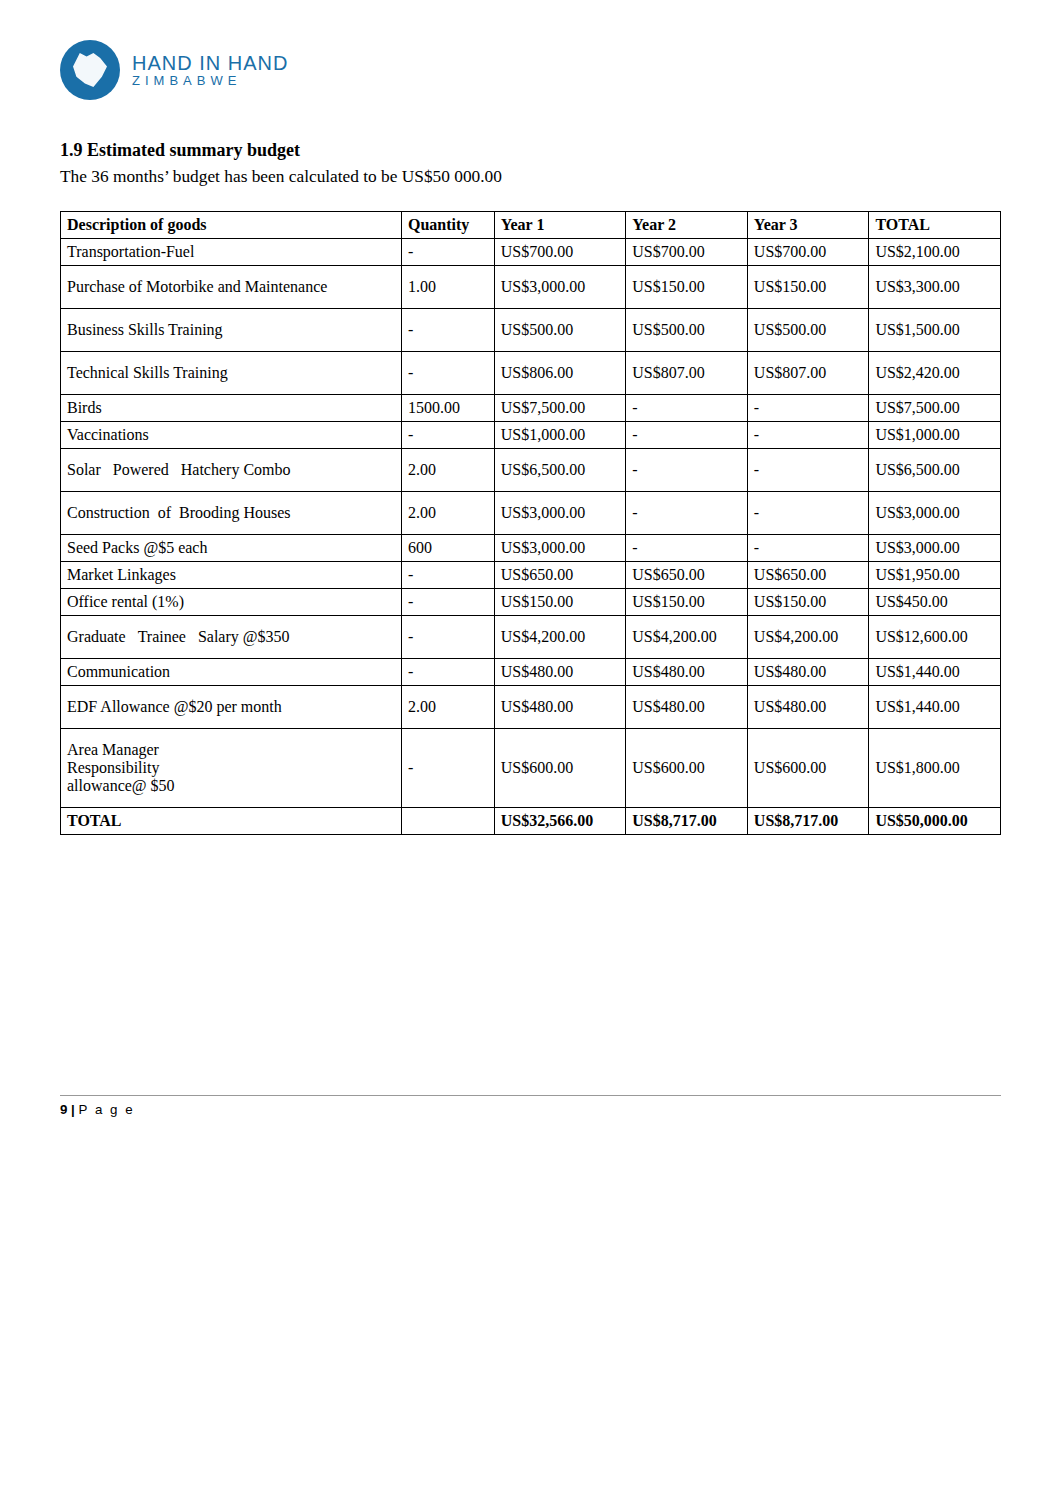HAND IN HAND
ZIMBABWE
1.9 Estimated summary budget
The 36 months’ budget has been calculated to be US$50 000.00
| Description of goods | Quantity | Year 1 | Year 2 | Year 3 | TOTAL |
| --- | --- | --- | --- | --- | --- |
| Transportation-Fuel | - | US$700.00 | US$700.00 | US$700.00 | US$2,100.00 |
| Purchase of Motorbike and Maintenance | 1.00 | US$3,000.00 | US$150.00 | US$150.00 | US$3,300.00 |
| Business Skills Training | - | US$500.00 | US$500.00 | US$500.00 | US$1,500.00 |
| Technical Skills Training | - | US$806.00 | US$807.00 | US$807.00 | US$2,420.00 |
| Birds | 1500.00 | US$7,500.00 | - | - | US$7,500.00 |
| Vaccinations | - | US$1,000.00 | - | - | US$1,000.00 |
| Solar Powered Hatchery Combo | 2.00 | US$6,500.00 | - | - | US$6,500.00 |
| Construction of Brooding Houses | 2.00 | US$3,000.00 | - | - | US$3,000.00 |
| Seed Packs @$5 each | 600 | US$3,000.00 | - | - | US$3,000.00 |
| Market Linkages | - | US$650.00 | US$650.00 | US$650.00 | US$1,950.00 |
| Office rental (1%) | - | US$150.00 | US$150.00 | US$150.00 | US$450.00 |
| Graduate Trainee Salary @$350 | - | US$4,200.00 | US$4,200.00 | US$4,200.00 | US$12,600.00 |
| Communication | - | US$480.00 | US$480.00 | US$480.00 | US$1,440.00 |
| EDF Allowance @$20 per month | 2.00 | US$480.00 | US$480.00 | US$480.00 | US$1,440.00 |
| Area Manager Responsibility allowance@ $50 | - | US$600.00 | US$600.00 | US$600.00 | US$1,800.00 |
| TOTAL | | US$32,566.00 | US$8,717.00 | US$8,717.00 | US$50,000.00 |
9 | P a g e